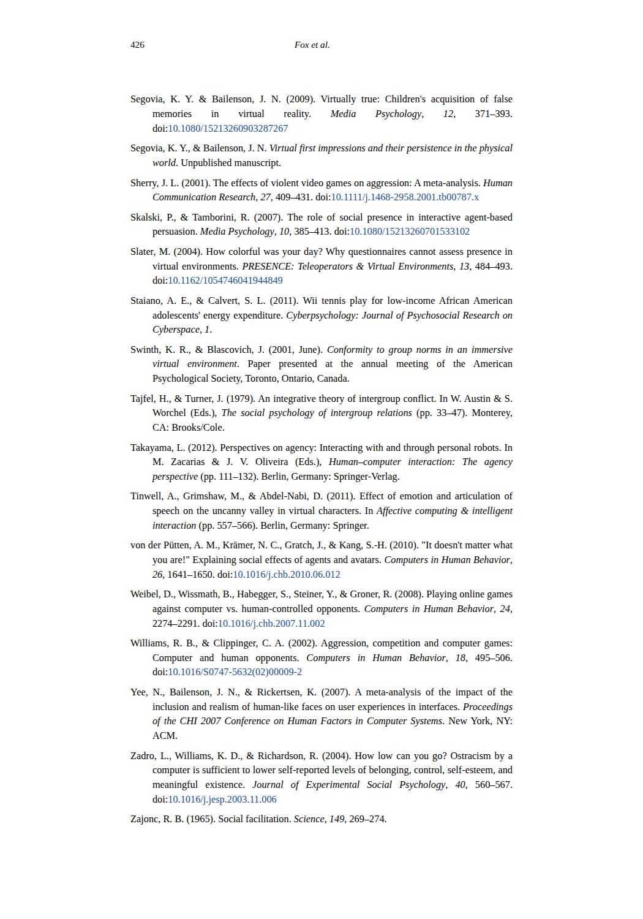426 Fox et al.
Segovia, K. Y. & Bailenson, J. N. (2009). Virtually true: Children's acquisition of false memories in virtual reality. Media Psychology, 12, 371–393. doi:10.1080/15213260903287267
Segovia, K. Y., & Bailenson, J. N. Virtual first impressions and their persistence in the physical world. Unpublished manuscript.
Sherry, J. L. (2001). The effects of violent video games on aggression: A meta-analysis. Human Communication Research, 27, 409–431. doi:10.1111/j.1468-2958.2001.tb00787.x
Skalski, P., & Tamborini, R. (2007). The role of social presence in interactive agent-based persuasion. Media Psychology, 10, 385–413. doi:10.1080/15213260701533102
Slater, M. (2004). How colorful was your day? Why questionnaires cannot assess presence in virtual environments. PRESENCE: Teleoperators & Virtual Environments, 13, 484–493. doi:10.1162/1054746041944849
Staiano, A. E., & Calvert, S. L. (2011). Wii tennis play for low-income African American adolescents' energy expenditure. Cyberpsychology: Journal of Psychosocial Research on Cyberspace, 1.
Swinth, K. R., & Blascovich, J. (2001, June). Conformity to group norms in an immersive virtual environment. Paper presented at the annual meeting of the American Psychological Society, Toronto, Ontario, Canada.
Tajfel, H., & Turner, J. (1979). An integrative theory of intergroup conflict. In W. Austin & S. Worchel (Eds.), The social psychology of intergroup relations (pp. 33–47). Monterey, CA: Brooks/Cole.
Takayama, L. (2012). Perspectives on agency: Interacting with and through personal robots. In M. Zacarias & J. V. Oliveira (Eds.), Human–computer interaction: The agency perspective (pp. 111–132). Berlin, Germany: Springer-Verlag.
Tinwell, A., Grimshaw, M., & Abdel-Nabi, D. (2011). Effect of emotion and articulation of speech on the uncanny valley in virtual characters. In Affective computing & intelligent interaction (pp. 557–566). Berlin, Germany: Springer.
von der Pütten, A. M., Krämer, N. C., Gratch, J., & Kang, S.-H. (2010). "It doesn't matter what you are!" Explaining social effects of agents and avatars. Computers in Human Behavior, 26, 1641–1650. doi:10.1016/j.chb.2010.06.012
Weibel, D., Wissmath, B., Habegger, S., Steiner, Y., & Groner, R. (2008). Playing online games against computer vs. human-controlled opponents. Computers in Human Behavior, 24, 2274–2291. doi:10.1016/j.chb.2007.11.002
Williams, R. B., & Clippinger, C. A. (2002). Aggression, competition and computer games: Computer and human opponents. Computers in Human Behavior, 18, 495–506. doi:10.1016/S0747-5632(02)00009-2
Yee, N., Bailenson, J. N., & Rickertsen, K. (2007). A meta-analysis of the impact of the inclusion and realism of human-like faces on user experiences in interfaces. Proceedings of the CHI 2007 Conference on Human Factors in Computer Systems. New York, NY: ACM.
Zadro, L., Williams, K. D., & Richardson, R. (2004). How low can you go? Ostracism by a computer is sufficient to lower self-reported levels of belonging, control, self-esteem, and meaningful existence. Journal of Experimental Social Psychology, 40, 560–567. doi:10.1016/j.jesp.2003.11.006
Zajonc, R. B. (1965). Social facilitation. Science, 149, 269–274.